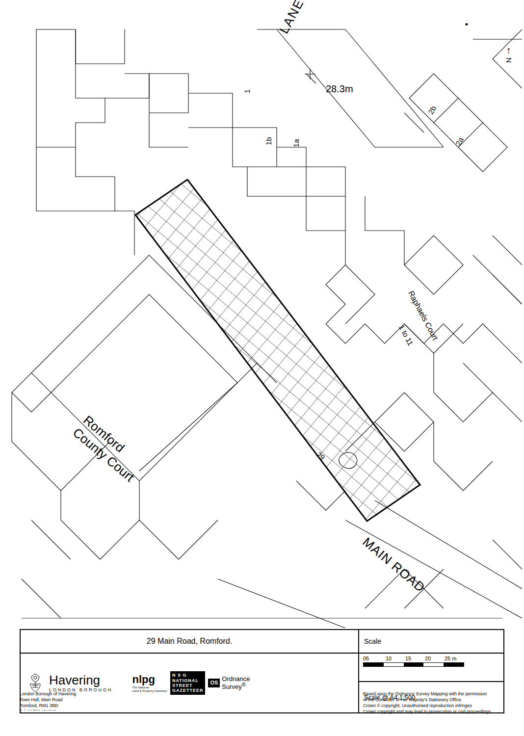LANE
28.3m
1
1b
1a
2b
2a
Raphaels Court
1 to 11
Romford
County Court
MAIN ROAD
29
•
↑
N
29 Main Road, Romford.
Scale
Havering LONDON BOROUGH
nlpg The National
Land & Property Gazetteer
N S G
NATIONAL
STREET
GAZETTEER
OS Ordnance
Survey®
0510152025 m
Scale @ A4 1:500
London Borough of Havering
Town Hall, Main Road
Romford, RM1 3BD
Tel: 01708 434343
Based upon the Ordnance Survey Mapping with the permission
of the Controller of Her Majesty's Stationery Office.
Crown © copyright. Unauthorised reproduction infringes
Crown copyright and may lead to prosecution or civil proceedings.